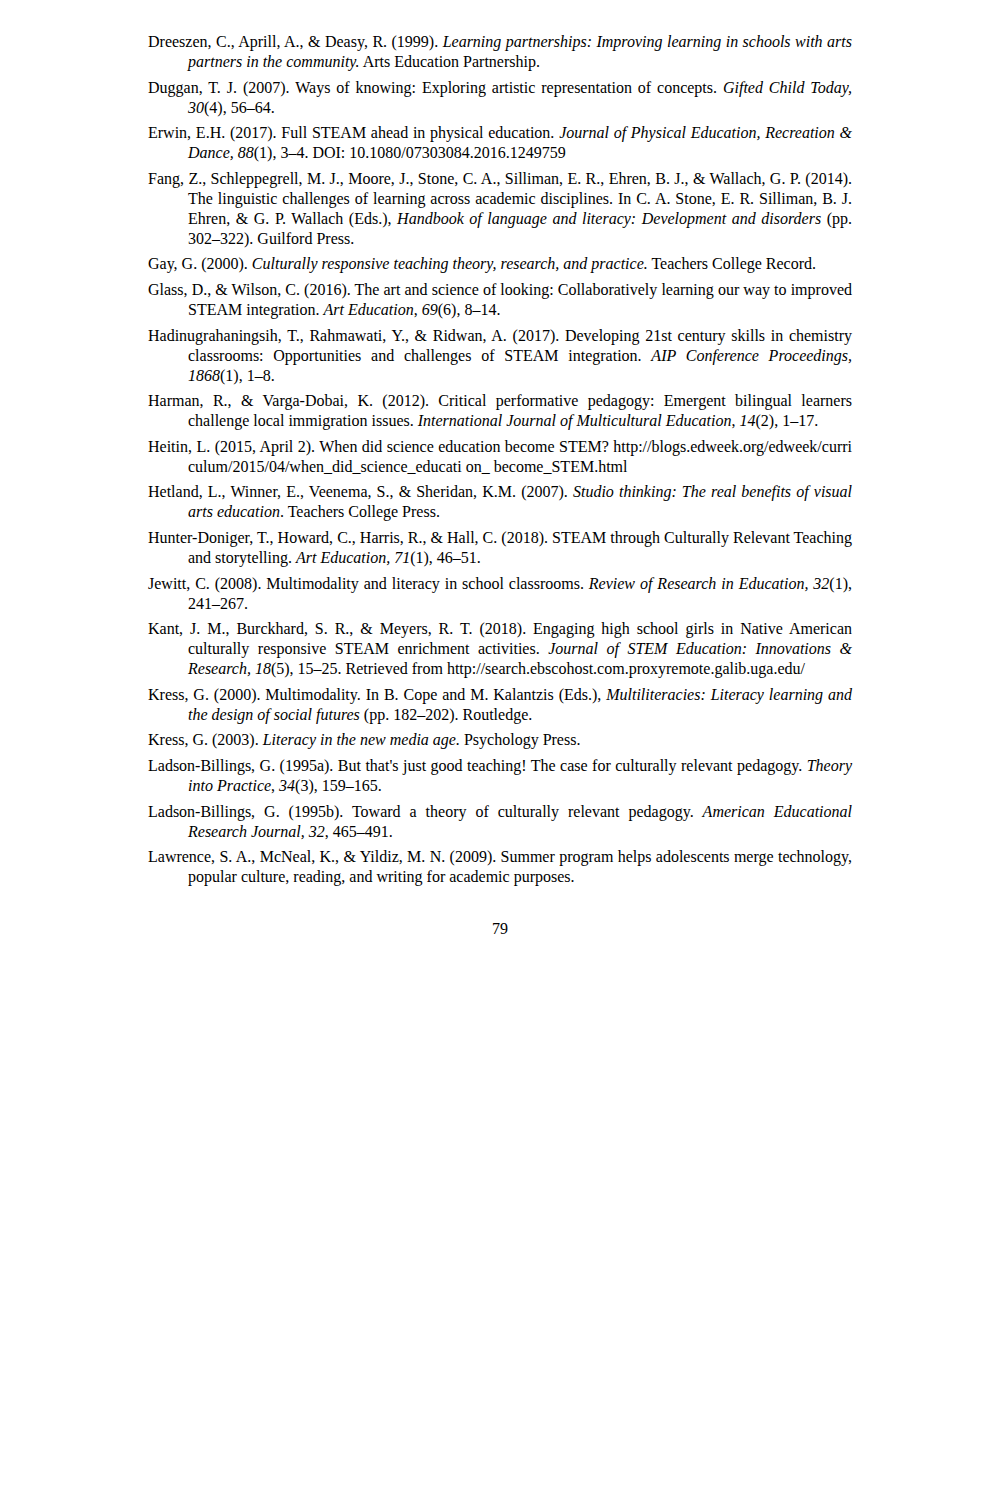Dreeszen, C., Aprill, A., & Deasy, R. (1999). Learning partnerships: Improving learning in schools with arts partners in the community. Arts Education Partnership.
Duggan, T. J. (2007). Ways of knowing: Exploring artistic representation of concepts. Gifted Child Today, 30(4), 56–64.
Erwin, E.H. (2017). Full STEAM ahead in physical education. Journal of Physical Education, Recreation & Dance, 88(1), 3–4. DOI: 10.1080/07303084.2016.1249759
Fang, Z., Schleppegrell, M. J., Moore, J., Stone, C. A., Silliman, E. R., Ehren, B. J., & Wallach, G. P. (2014). The linguistic challenges of learning across academic disciplines. In C. A. Stone, E. R. Silliman, B. J. Ehren, & G. P. Wallach (Eds.), Handbook of language and literacy: Development and disorders (pp. 302–322). Guilford Press.
Gay, G. (2000). Culturally responsive teaching theory, research, and practice. Teachers College Record.
Glass, D., & Wilson, C. (2016). The art and science of looking: Collaboratively learning our way to improved STEAM integration. Art Education, 69(6), 8–14.
Hadinugrahaningsih, T., Rahmawati, Y., & Ridwan, A. (2017). Developing 21st century skills in chemistry classrooms: Opportunities and challenges of STEAM integration. AIP Conference Proceedings, 1868(1), 1–8.
Harman, R., & Varga-Dobai, K. (2012). Critical performative pedagogy: Emergent bilingual learners challenge local immigration issues. International Journal of Multicultural Education, 14(2), 1–17.
Heitin, L. (2015, April 2). When did science education become STEM? http://blogs.edweek.org/edweek/curriculum/2015/04/when_did_science_educati on_ become_STEM.html
Hetland, L., Winner, E., Veenema, S., & Sheridan, K.M. (2007). Studio thinking: The real benefits of visual arts education. Teachers College Press.
Hunter-Doniger, T., Howard, C., Harris, R., & Hall, C. (2018). STEAM through Culturally Relevant Teaching and storytelling. Art Education, 71(1), 46–51.
Jewitt, C. (2008). Multimodality and literacy in school classrooms. Review of Research in Education, 32(1), 241–267.
Kant, J. M., Burckhard, S. R., & Meyers, R. T. (2018). Engaging high school girls in Native American culturally responsive STEAM enrichment activities. Journal of STEM Education: Innovations & Research, 18(5), 15–25. Retrieved from http://search.ebscohost.com.proxyremote.galib.uga.edu/
Kress, G. (2000). Multimodality. In B. Cope and M. Kalantzis (Eds.), Multiliteracies: Literacy learning and the design of social futures (pp. 182–202). Routledge.
Kress, G. (2003). Literacy in the new media age. Psychology Press.
Ladson-Billings, G. (1995a). But that's just good teaching! The case for culturally relevant pedagogy. Theory into Practice, 34(3), 159–165.
Ladson-Billings, G. (1995b). Toward a theory of culturally relevant pedagogy. American Educational Research Journal, 32, 465–491.
Lawrence, S. A., McNeal, K., & Yildiz, M. N. (2009). Summer program helps adolescents merge technology, popular culture, reading, and writing for academic purposes.
79